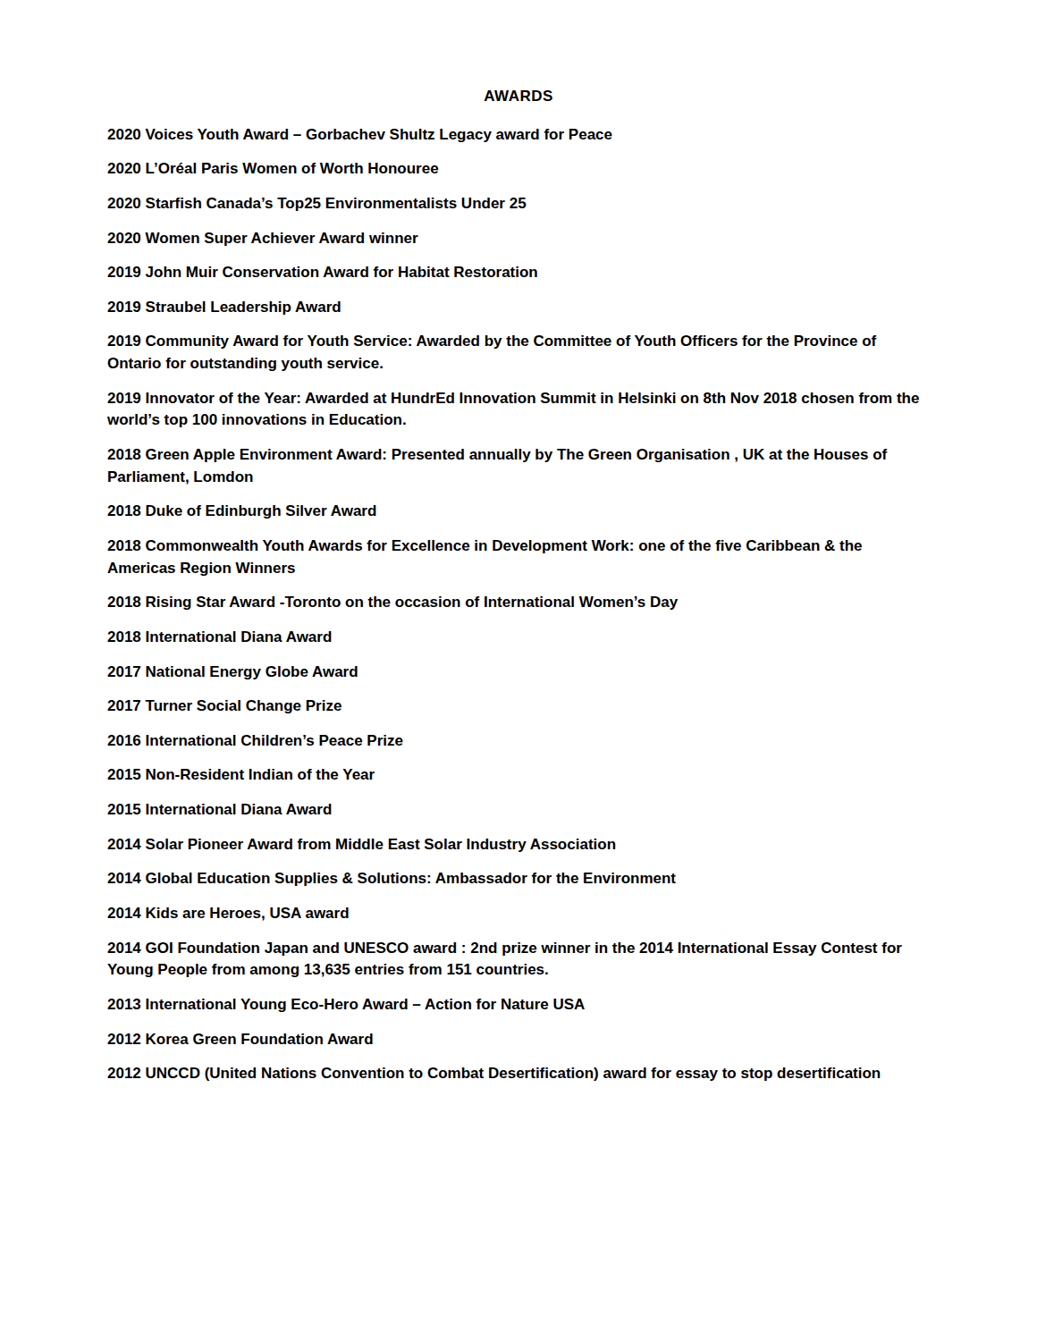AWARDS
2020 Voices Youth Award – Gorbachev Shultz Legacy award for Peace
2020 L’Oréal Paris Women of Worth Honouree
2020 Starfish Canada’s Top25 Environmentalists Under 25
2020 Women Super Achiever Award winner
2019 John Muir Conservation Award for Habitat Restoration
2019 Straubel Leadership Award
2019 Community Award for Youth Service: Awarded by the Committee of Youth Officers for the Province of Ontario for outstanding youth service.
2019 Innovator of the Year: Awarded at HundrEd Innovation Summit in Helsinki on 8th Nov 2018 chosen from the world’s top 100 innovations in Education.
2018 Green Apple Environment Award: Presented annually by The Green Organisation , UK at the Houses of Parliament, Lomdon
2018 Duke of Edinburgh Silver Award
2018 Commonwealth Youth Awards for Excellence in Development Work: one of the five Caribbean & the Americas Region Winners
2018 Rising Star Award -Toronto on the occasion of International Women’s Day
2018 International Diana Award
2017 National Energy Globe Award
2017 Turner Social Change Prize
2016 International Children’s Peace Prize
2015 Non-Resident Indian of the Year
2015 International Diana Award
2014 Solar Pioneer Award from Middle East Solar Industry Association
2014 Global Education Supplies & Solutions: Ambassador for the Environment
2014 Kids are Heroes, USA award
2014 GOI Foundation Japan and UNESCO award : 2nd prize winner in the 2014 International Essay Contest for Young People from among 13,635 entries from 151 countries.
2013 International Young Eco-Hero Award – Action for Nature USA
2012 Korea Green Foundation Award
2012 UNCCD (United Nations Convention to Combat Desertification) award for essay to stop desertification